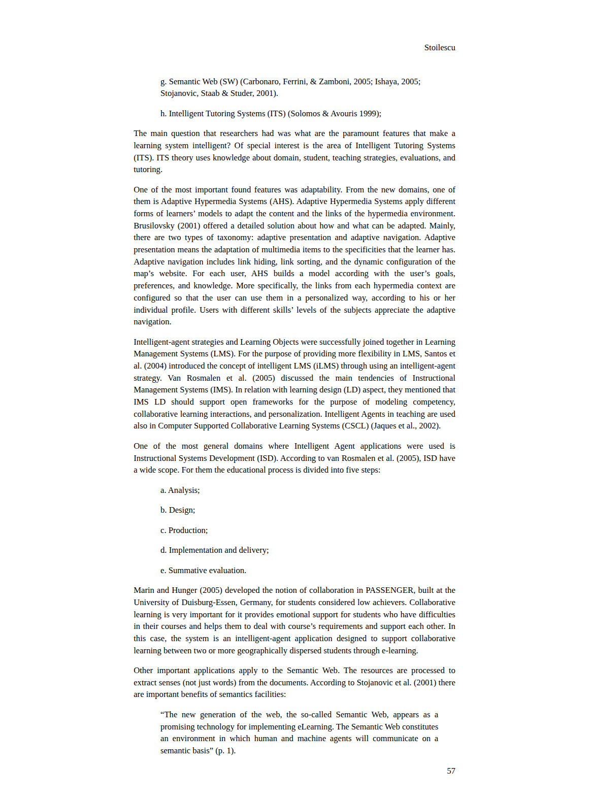Stoilescu
g. Semantic Web (SW) (Carbonaro, Ferrini, & Zamboni, 2005; Ishaya, 2005; Stojanovic, Staab & Studer, 2001).
h. Intelligent Tutoring Systems (ITS) (Solomos & Avouris 1999);
The main question that researchers had was what are the paramount features that make a learning system intelligent? Of special interest is the area of Intelligent Tutoring Systems (ITS). ITS theory uses knowledge about domain, student, teaching strategies, evaluations, and tutoring.
One of the most important found features was adaptability. From the new domains, one of them is Adaptive Hypermedia Systems (AHS). Adaptive Hypermedia Systems apply different forms of learners’ models to adapt the content and the links of the hypermedia environment. Brusilovsky (2001) offered a detailed solution about how and what can be adapted. Mainly, there are two types of taxonomy: adaptive presentation and adaptive navigation. Adaptive presentation means the adaptation of multimedia items to the specificities that the learner has. Adaptive navigation includes link hiding, link sorting, and the dynamic configuration of the map’s website. For each user, AHS builds a model according with the user’s goals, preferences, and knowledge. More specifically, the links from each hypermedia context are configured so that the user can use them in a personalized way, according to his or her individual profile. Users with different skills’ levels of the subjects appreciate the adaptive navigation.
Intelligent-agent strategies and Learning Objects were successfully joined together in Learning Management Systems (LMS). For the purpose of providing more flexibility in LMS, Santos et al. (2004) introduced the concept of intelligent LMS (iLMS) through using an intelligent-agent strategy. Van Rosmalen et al. (2005) discussed the main tendencies of Instructional Management Systems (IMS). In relation with learning design (LD) aspect, they mentioned that IMS LD should support open frameworks for the purpose of modeling competency, collaborative learning interactions, and personalization. Intelligent Agents in teaching are used also in Computer Supported Collaborative Learning Systems (CSCL) (Jaques et al., 2002).
One of the most general domains where Intelligent Agent applications were used is Instructional Systems Development (ISD). According to van Rosmalen et al. (2005), ISD have a wide scope. For them the educational process is divided into five steps:
a. Analysis;
b. Design;
c. Production;
d. Implementation and delivery;
e. Summative evaluation.
Marin and Hunger (2005) developed the notion of collaboration in PASSENGER, built at the University of Duisburg-Essen, Germany, for students considered low achievers. Collaborative learning is very important for it provides emotional support for students who have difficulties in their courses and helps them to deal with course’s requirements and support each other. In this case, the system is an intelligent-agent application designed to support collaborative learning between two or more geographically dispersed students through e-learning.
Other important applications apply to the Semantic Web. The resources are processed to extract senses (not just words) from the documents. According to Stojanovic et al. (2001) there are important benefits of semantics facilities:
“The new generation of the web, the so-called Semantic Web, appears as a promising technology for implementing eLearning. The Semantic Web constitutes an environment in which human and machine agents will communicate on a semantic basis” (p. 1).
57